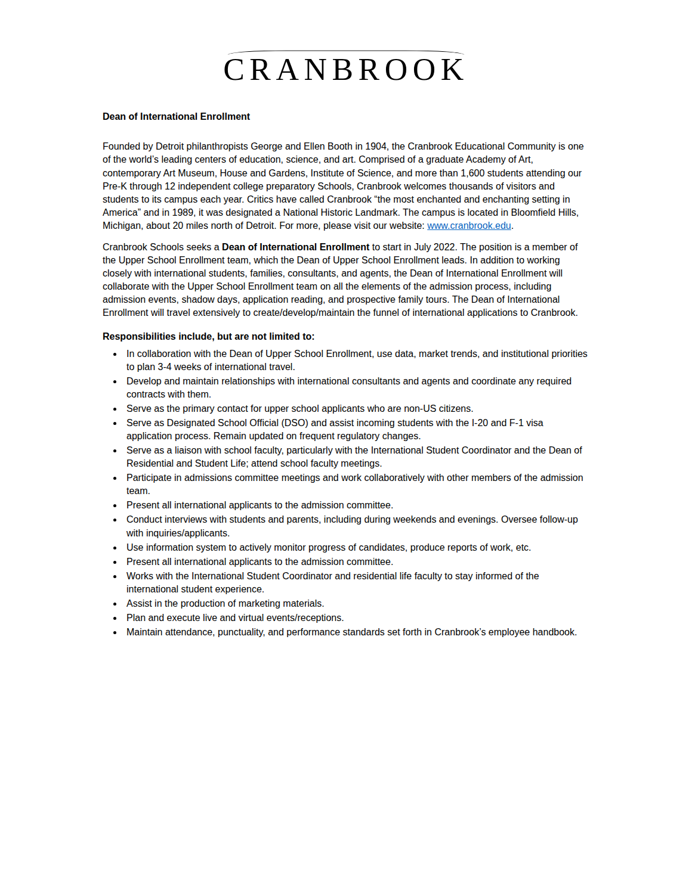Cranbrook
Dean of International Enrollment
Founded by Detroit philanthropists George and Ellen Booth in 1904, the Cranbrook Educational Community is one of the world’s leading centers of education, science, and art. Comprised of a graduate Academy of Art, contemporary Art Museum, House and Gardens, Institute of Science, and more than 1,600 students attending our Pre-K through 12 independent college preparatory Schools, Cranbrook welcomes thousands of visitors and students to its campus each year. Critics have called Cranbrook “the most enchanted and enchanting setting in America” and in 1989, it was designated a National Historic Landmark. The campus is located in Bloomfield Hills, Michigan, about 20 miles north of Detroit. For more, please visit our website: www.cranbrook.edu.
Cranbrook Schools seeks a Dean of International Enrollment to start in July 2022. The position is a member of the Upper School Enrollment team, which the Dean of Upper School Enrollment leads. In addition to working closely with international students, families, consultants, and agents, the Dean of International Enrollment will collaborate with the Upper School Enrollment team on all the elements of the admission process, including admission events, shadow days, application reading, and prospective family tours. The Dean of International Enrollment will travel extensively to create/develop/maintain the funnel of international applications to Cranbrook.
Responsibilities include, but are not limited to:
In collaboration with the Dean of Upper School Enrollment, use data, market trends, and institutional priorities to plan 3-4 weeks of international travel.
Develop and maintain relationships with international consultants and agents and coordinate any required contracts with them.
Serve as the primary contact for upper school applicants who are non-US citizens.
Serve as Designated School Official (DSO) and assist incoming students with the I-20 and F-1 visa application process. Remain updated on frequent regulatory changes.
Serve as a liaison with school faculty, particularly with the International Student Coordinator and the Dean of Residential and Student Life; attend school faculty meetings.
Participate in admissions committee meetings and work collaboratively with other members of the admission team.
Present all international applicants to the admission committee.
Conduct interviews with students and parents, including during weekends and evenings. Oversee follow-up with inquiries/applicants.
Use information system to actively monitor progress of candidates, produce reports of work, etc.
Present all international applicants to the admission committee.
Works with the International Student Coordinator and residential life faculty to stay informed of the international student experience.
Assist in the production of marketing materials.
Plan and execute live and virtual events/receptions.
Maintain attendance, punctuality, and performance standards set forth in Cranbrook’s employee handbook.